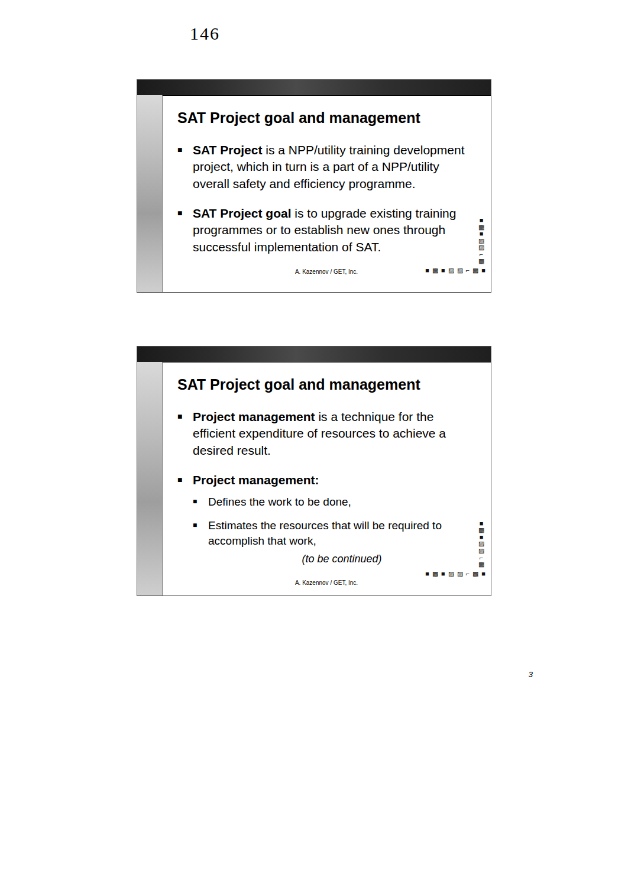146
SAT Project goal and management
SAT Project is a NPP/utility training development project, which in turn is a part of a NPP/utility overall safety and efficiency programme.
SAT Project goal is to upgrade existing training programmes or to establish new ones through successful implementation of SAT.
■
▩
■
▨
▨
⌐
▩
■ ▩ ■ ▨ ▨ ⌐ ▩ ■
A. Kazennov / GET, Inc.
SAT Project goal and management
Project management is a technique for the efficient expenditure of resources to achieve a desired result.
Project management:
Defines the work to be done,
Estimates the resources that will be required to accomplish that work,
(to be continued)
■
▩
■
▨
▨
⌐
▩
■ ▩ ■ ▨ ▨ ⌐ ▩ ■
A. Kazennov / GET, Inc.
3